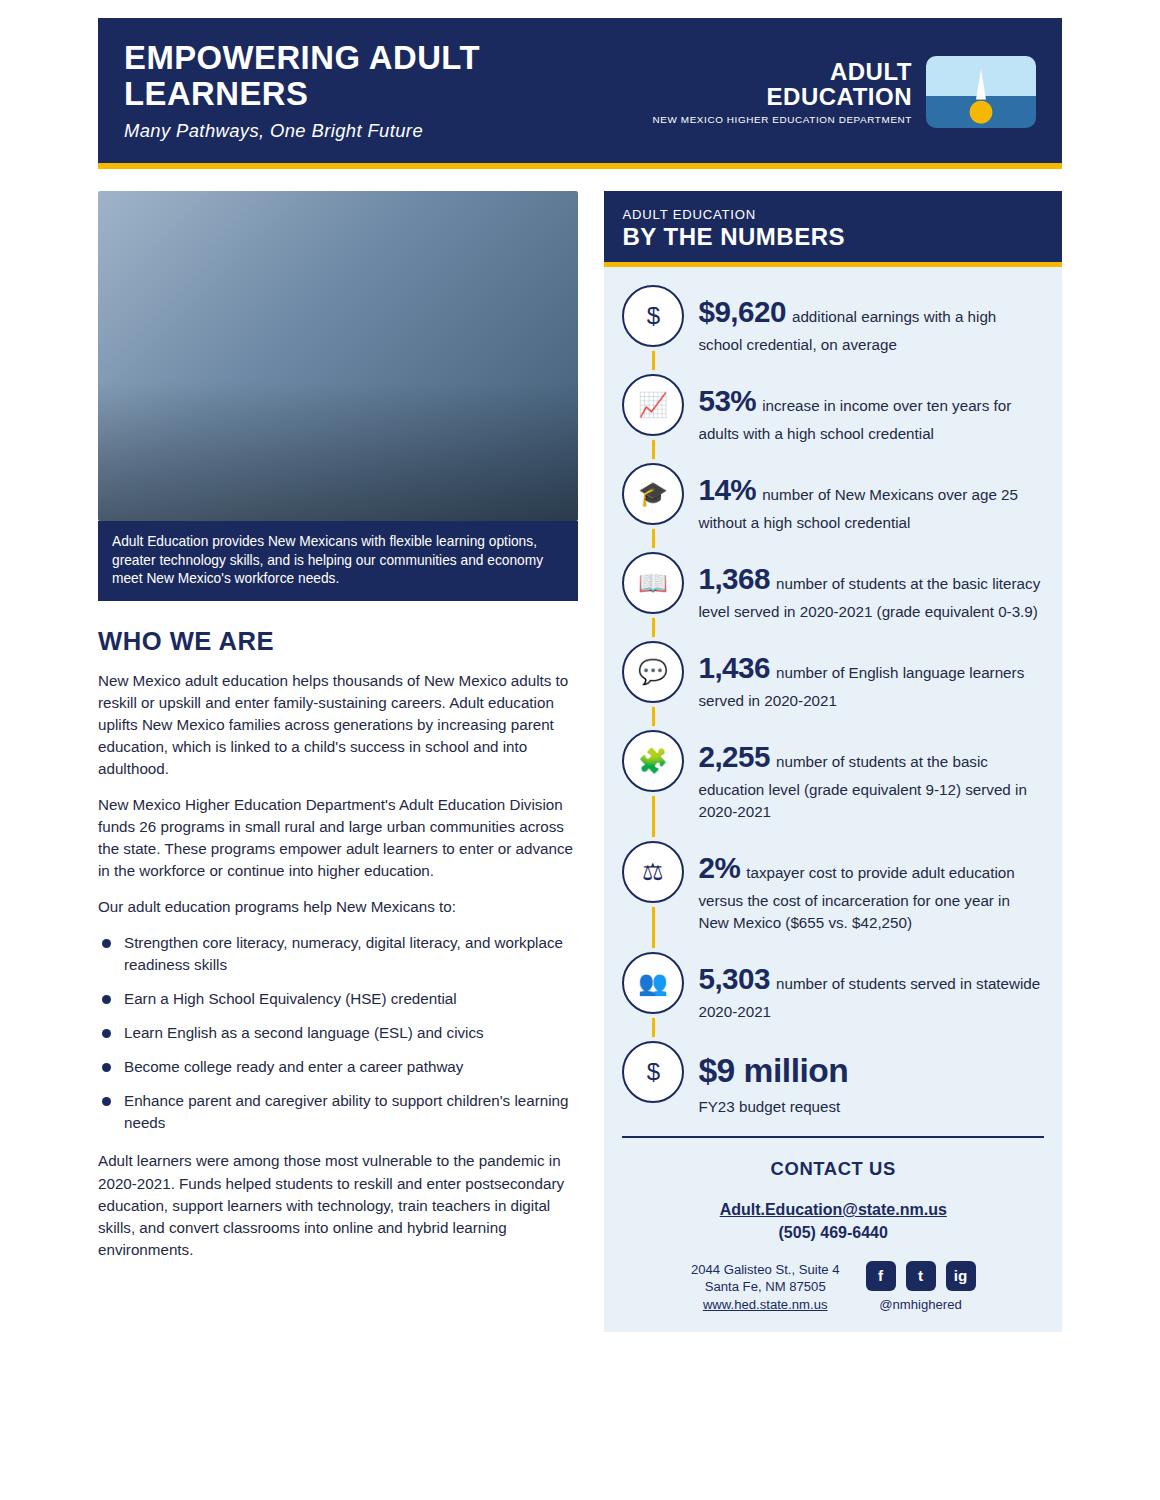Empowering Adult Learners
Many Pathways, One Bright Future
Adult
Education New Mexico Higher Education Department
Adult Education provides New Mexicans with flexible learning options, greater technology skills, and is helping our communities and economy meet New Mexico's workforce needs.
Who We Are
New Mexico adult education helps thousands of New Mexico adults to reskill or upskill and enter family-sustaining careers. Adult education uplifts New Mexico families across generations by increasing parent education, which is linked to a child's success in school and into adulthood.
New Mexico Higher Education Department's Adult Education Division funds 26 programs in small rural and large urban communities across the state. These programs empower adult learners to enter or advance in the workforce or continue into higher education.
Our adult education programs help New Mexicans to:
Strengthen core literacy, numeracy, digital literacy, and workplace readiness skills
Earn a High School Equivalency (HSE) credential
Learn English as a second language (ESL) and civics
Become college ready and enter a career pathway
Enhance parent and caregiver ability to support children's learning needs
Adult learners were among those most vulnerable to the pandemic in 2020-2021. Funds helped students to reskill and enter postsecondary education, support learners with technology, train teachers in digital skills, and convert classrooms into online and hybrid learning environments.
Adult Education By the Numbers
$ $9,620additional earnings with a high school credential, on average
📈 53% increase in income over ten years for adults with a high school credential
🎓 14% number of New Mexicans over age 25 without a high school credential
📖 1,368number of students at the basic literacy level served in 2020-2021 (grade equivalent 0-3.9)
💬 1,436number of English language learners served in 2020-2021
🧩 2,255number of students at the basic education level (grade equivalent 9-12) served in 2020-2021
⚖ 2% taxpayer cost to provide adult education versus the cost of incarceration for one year in New Mexico ($655 vs. $42,250)
👥 5,303number of students served in statewide 2020-2021
$ $9 million
FY23 budget request
Contact Us
Adult.Education@state.nm.us
(505) 469-6440
2044 Galisteo St., Suite 4
Santa Fe, NM 87505
www.hed.state.nm.us
ftig
@nmhighered